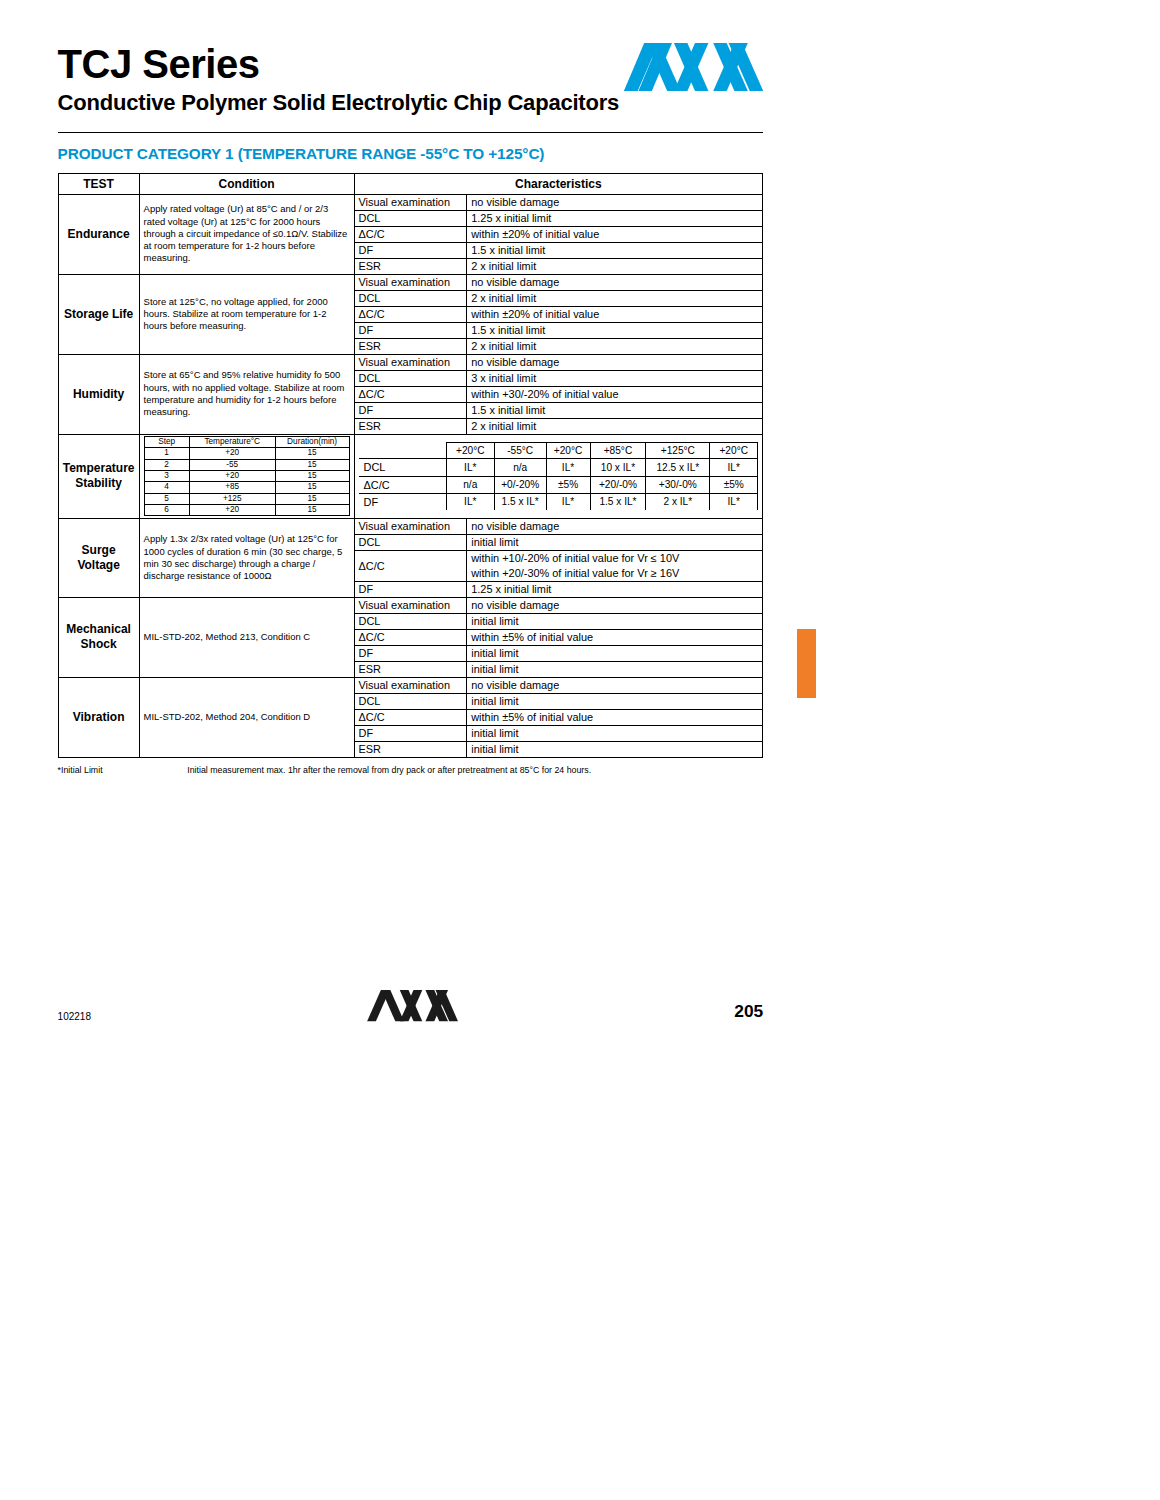TCJ Series
Conductive Polymer Solid Electrolytic Chip Capacitors
PRODUCT CATEGORY 1 (TEMPERATURE RANGE -55°C TO +125°C)
| TEST | Condition | Characteristics |
| --- | --- | --- |
| Endurance | Apply rated voltage (Ur) at 85°C and / or 2/3 rated voltage (Ur) at 125°C for 2000 hours through a circuit impedance of ≤0.1Ω/V. Stabilize at room temperature for 1-2 hours before measuring. | Visual examination | no visible damage |
| DCL | 1.25 x initial limit |
| ΔC/C | within ±20% of initial value |
| DF | 1.5 x initial limit |
| ESR | 2 x initial limit |
| Storage Life | Store at 125°C, no voltage applied, for 2000 hours. Stabilize at room temperature for 1-2 hours before measuring. | Visual examination | no visible damage |
| DCL | 2 x initial limit |
| ΔC/C | within ±20% of initial value |
| DF | 1.5 x initial limit |
| ESR | 2 x initial limit |
| Humidity | Store at 65°C and 95% relative humidity fo 500 hours, with no applied voltage. Stabilize at room temperature and humidity for 1-2 hours before measuring. | Visual examination | no visible damage |
| DCL | 3 x initial limit |
| ΔC/C | within +30/-20% of initial value |
| DF | 1.5 x initial limit |
| ESR | 2 x initial limit |
| Temperature Stability | / Step / Temperature°C / Duration(min) / / --- / --- / --- / / 1 / +20 / 15 / / 2 / -55 / 15 / / 3 / +20 / 15 / / 4 / +85 / 15 / / 5 / +125 / 15 / / 6 / +20 / 15 / | / / +20°C / -55°C / +20°C / +85°C / +125°C / +20°C / / --- / --- / --- / --- / --- / --- / --- / / DCL / IL* / n/a / IL* / 10 x IL* / 12.5 x IL* / IL* / / ΔC/C / n/a / +0/-20% / ±5% / +20/-0% / +30/-0% / ±5% / / DF / IL* / 1.5 x IL* / IL* / 1.5 x IL* / 2 x IL* / IL* / |
| Surge Voltage | Apply 1.3x 2/3x rated voltage (Ur) at 125°C for 1000 cycles of duration 6 min (30 sec charge, 5 min 30 sec discharge) through a charge / discharge resistance of 1000Ω | Visual examination | no visible damage |
| DCL | initial limit |
| ΔC/C | within +10/-20% of initial value for Vr ≤ 10V |
| within +20/-30% of initial value for Vr ≥ 16V |
| DF | 1.25 x initial limit |
| Mechanical Shock | MIL-STD-202, Method 213, Condition C | Visual examination | no visible damage |
| DCL | initial limit |
| ΔC/C | within ±5% of initial value |
| DF | initial limit |
| ESR | initial limit |
| Vibration | MIL-STD-202, Method 204, Condition D | Visual examination | no visible damage |
| DCL | initial limit |
| ΔC/C | within ±5% of initial value |
| DF | initial limit |
| ESR | initial limit |
*Initial Limit Initial measurement max. 1hr after the removal from dry pack or after pretreatment at 85°C for 24 hours.
102218
205